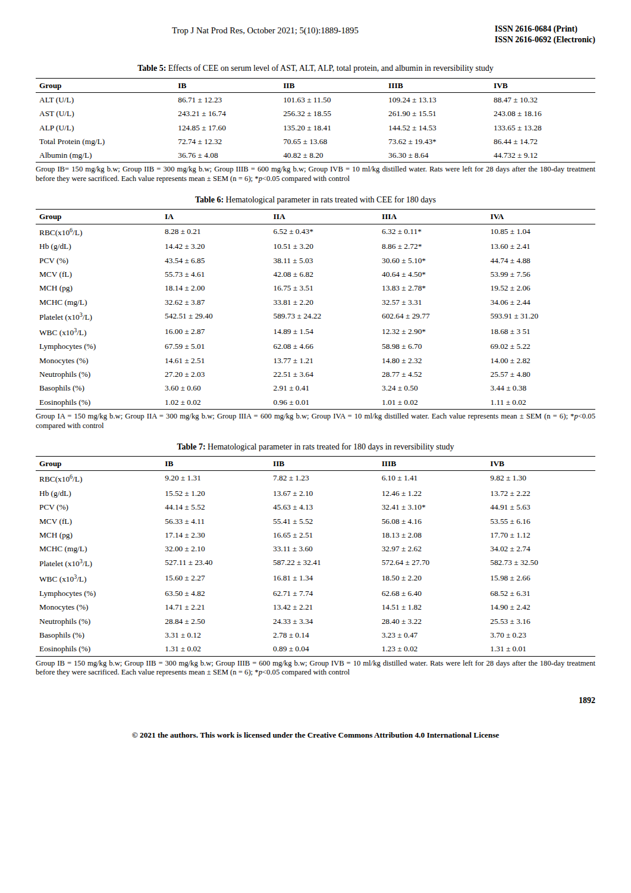Trop J Nat Prod Res, October 2021; 5(10):1889-1895
ISSN 2616-0684 (Print)
ISSN 2616-0692 (Electronic)
Table 5: Effects of CEE on serum level of AST, ALT, ALP, total protein, and albumin in reversibility study
| Group | IB | IIB | IIIB | IVB |
| --- | --- | --- | --- | --- |
| ALT (U/L) | 86.71 ± 12.23 | 101.63 ± 11.50 | 109.24 ± 13.13 | 88.47 ± 10.32 |
| AST (U/L) | 243.21 ± 16.74 | 256.32 ± 18.55 | 261.90 ± 15.51 | 243.08 ± 18.16 |
| ALP (U/L) | 124.85 ± 17.60 | 135.20 ± 18.41 | 144.52 ± 14.53 | 133.65 ± 13.28 |
| Total Protein (mg/L) | 72.74 ± 12.32 | 70.65 ± 13.68 | 73.62 ± 19.43* | 86.44 ± 14.72 |
| Albumin (mg/L) | 36.76 ± 4.08 | 40.82 ± 8.20 | 36.30 ± 8.64 | 44.732 ± 9.12 |
Group IB= 150 mg/kg b.w; Group IIB = 300 mg/kg b.w; Group IIIB = 600 mg/kg b.w; Group IVB = 10 ml/kg distilled water. Rats were left for 28 days after the 180-day treatment before they were sacrificed. Each value represents mean ± SEM (n = 6); *p<0.05 compared with control
Table 6: Hematological parameter in rats treated with CEE for 180 days
| Group | IA | IIA | IIIA | IVA |
| --- | --- | --- | --- | --- |
| RBC(x10 6 /L) | 8.28 ± 0.21 | 6.52 ± 0.43* | 6.32 ± 0.11* | 10.85 ± 1.04 |
| Hb (g/dL) | 14.42 ± 3.20 | 10.51 ± 3.20 | 8.86 ± 2.72* | 13.60 ± 2.41 |
| PCV (%) | 43.54 ± 6.85 | 38.11 ± 5.03 | 30.60 ± 5.10* | 44.74 ± 4.88 |
| MCV (fL) | 55.73 ± 4.61 | 42.08 ± 6.82 | 40.64 ± 4.50* | 53.99 ± 7.56 |
| MCH (pg) | 18.14 ± 2.00 | 16.75 ± 3.51 | 13.83 ± 2.78* | 19.52 ± 2.06 |
| MCHC (mg/L) | 32.62 ± 3.87 | 33.81 ± 2.20 | 32.57 ± 3.31 | 34.06 ± 2.44 |
| Platelet (x10 3 /L) | 542.51 ± 29.40 | 589.73 ± 24.22 | 602.64 ± 29.77 | 593.91 ± 31.20 |
| WBC (x10 3 /L) | 16.00 ± 2.87 | 14.89 ± 1.54 | 12.32 ± 2.90* | 18.68 ± 3 51 |
| Lymphocytes (%) | 67.59 ± 5.01 | 62.08 ± 4.66 | 58.98 ± 6.70 | 69.02 ± 5.22 |
| Monocytes (%) | 14.61 ± 2.51 | 13.77 ± 1.21 | 14.80 ± 2.32 | 14.00 ± 2.82 |
| Neutrophils (%) | 27.20 ± 2.03 | 22.51 ± 3.64 | 28.77 ± 4.52 | 25.57 ± 4.80 |
| Basophils (%) | 3.60 ± 0.60 | 2.91 ± 0.41 | 3.24 ± 0.50 | 3.44 ± 0.38 |
| Eosinophils (%) | 1.02 ± 0.02 | 0.96 ± 0.01 | 1.01 ± 0.02 | 1.11 ± 0.02 |
Group IA = 150 mg/kg b.w; Group IIA = 300 mg/kg b.w; Group IIIA = 600 mg/kg b.w; Group IVA = 10 ml/kg distilled water. Each value represents mean ± SEM (n = 6); *p<0.05 compared with control
Table 7: Hematological parameter in rats treated for 180 days in reversibility study
| Group | IB | IIB | IIIB | IVB |
| --- | --- | --- | --- | --- |
| RBC(x10 6 /L) | 9.20 ± 1.31 | 7.82 ± 1.23 | 6.10 ± 1.41 | 9.82 ± 1.30 |
| Hb (g/dL) | 15.52 ± 1.20 | 13.67 ± 2.10 | 12.46 ± 1.22 | 13.72 ± 2.22 |
| PCV (%) | 44.14 ± 5.52 | 45.63 ± 4.13 | 32.41 ± 3.10* | 44.91 ± 5.63 |
| MCV (fL) | 56.33 ± 4.11 | 55.41 ± 5.52 | 56.08 ± 4.16 | 53.55 ± 6.16 |
| MCH (pg) | 17.14 ± 2.30 | 16.65 ± 2.51 | 18.13 ± 2.08 | 17.70 ± 1.12 |
| MCHC (mg/L) | 32.00 ± 2.10 | 33.11 ± 3.60 | 32.97 ± 2.62 | 34.02 ± 2.74 |
| Platelet (x10 3 /L) | 527.11 ± 23.40 | 587.22 ± 32.41 | 572.64 ± 27.70 | 582.73 ± 32.50 |
| WBC (x10 3 /L) | 15.60 ± 2.27 | 16.81 ± 1.34 | 18.50 ± 2.20 | 15.98 ± 2.66 |
| Lymphocytes (%) | 63.50 ± 4.82 | 62.71 ± 7.74 | 62.68 ± 6.40 | 68.52 ± 6.31 |
| Monocytes (%) | 14.71 ± 2.21 | 13.42 ± 2.21 | 14.51 ± 1.82 | 14.90 ± 2.42 |
| Neutrophils (%) | 28.84 ± 2.50 | 24.33 ± 3.34 | 28.40 ± 3.22 | 25.53 ± 3.16 |
| Basophils (%) | 3.31 ± 0.12 | 2.78 ± 0.14 | 3.23 ± 0.47 | 3.70 ± 0.23 |
| Eosinophils (%) | 1.31 ± 0.02 | 0.89 ± 0.04 | 1.23 ± 0.02 | 1.31 ± 0.01 |
Group IB = 150 mg/kg b.w; Group IIB = 300 mg/kg b.w; Group IIIB = 600 mg/kg b.w; Group IVB = 10 ml/kg distilled water. Rats were left for 28 days after the 180-day treatment before they were sacrificed. Each value represents mean ± SEM (n = 6); *p<0.05 compared with control
1892
© 2021 the authors. This work is licensed under the Creative Commons Attribution 4.0 International License